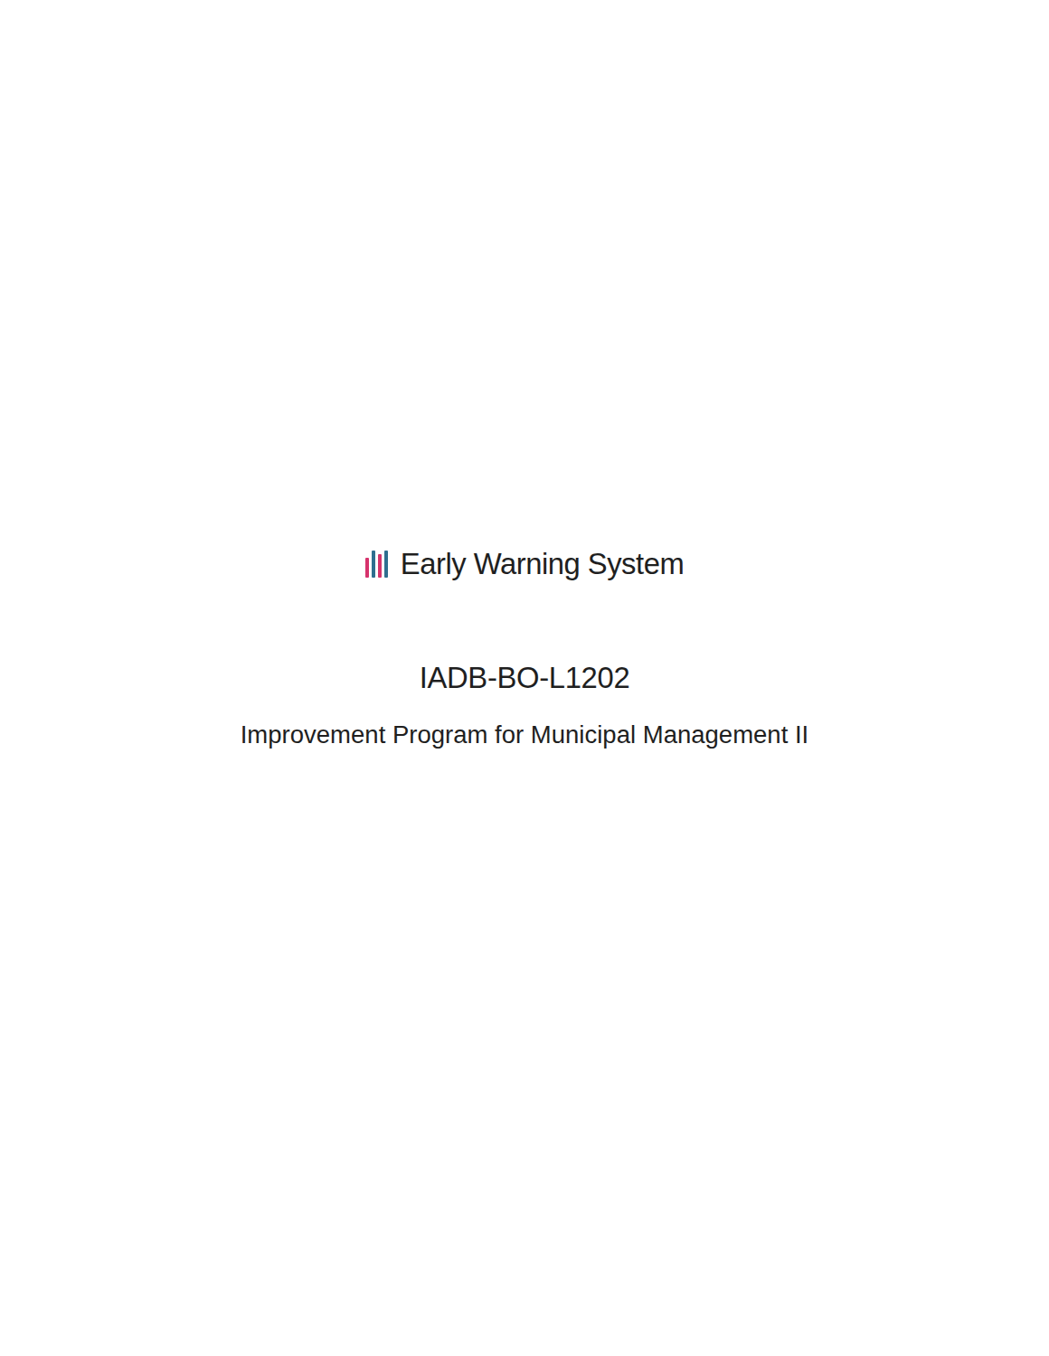Early Warning System
IADB-BO-L1202
Improvement Program for Municipal Management II